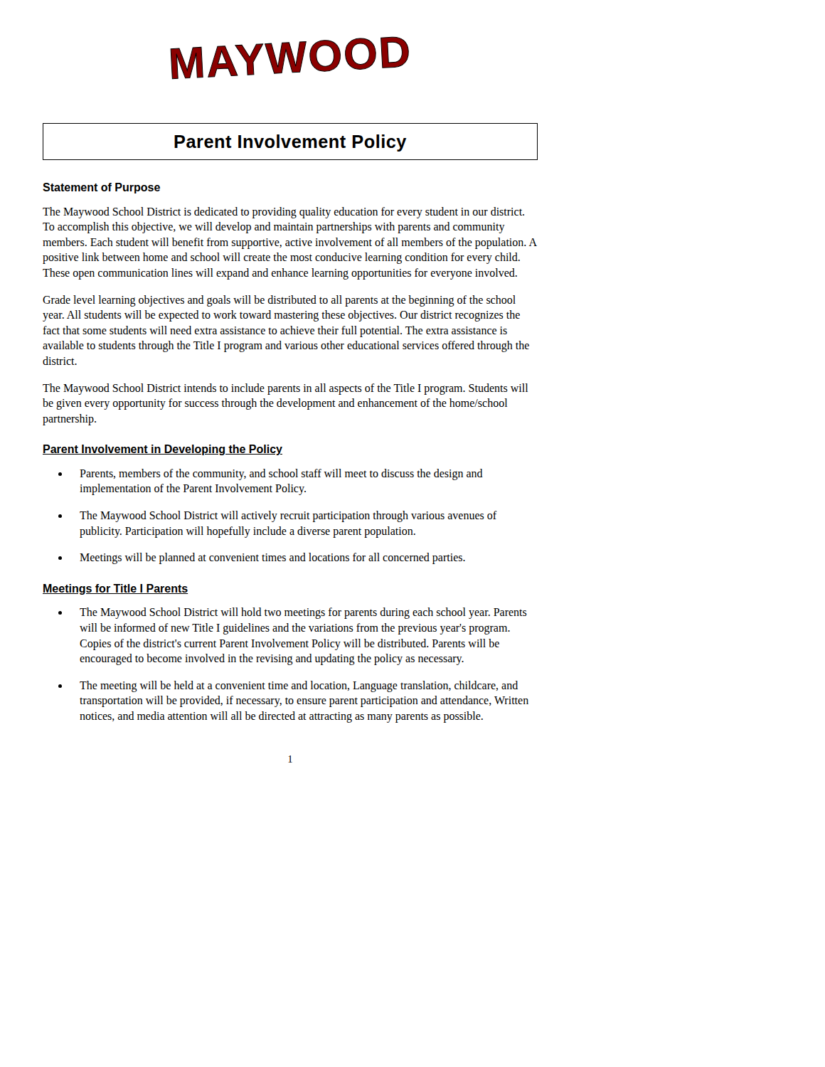MAYWOOD
Parent Involvement Policy
Statement of Purpose
The Maywood School District is dedicated to providing quality education for every student in our district. To accomplish this objective, we will develop and maintain partnerships with parents and community members. Each student will benefit from supportive, active involvement of all members of the population. A positive link between home and school will create the most conducive learning condition for every child. These open communication lines will expand and enhance learning opportunities for everyone involved.
Grade level learning objectives and goals will be distributed to all parents at the beginning of the school year. All students will be expected to work toward mastering these objectives. Our district recognizes the fact that some students will need extra assistance to achieve their full potential. The extra assistance is available to students through the Title I program and various other educational services offered through the district.
The Maywood School District intends to include parents in all aspects of the Title I program. Students will be given every opportunity for success through the development and enhancement of the home/school partnership.
Parent Involvement in Developing the Policy
Parents, members of the community, and school staff will meet to discuss the design and implementation of the Parent Involvement Policy.
The Maywood School District will actively recruit participation through various avenues of publicity. Participation will hopefully include a diverse parent population.
Meetings will be planned at convenient times and locations for all concerned parties.
Meetings for Title I Parents
The Maywood School District will hold two meetings for parents during each school year. Parents will be informed of new Title I guidelines and the variations from the previous year's program. Copies of the district's current Parent Involvement Policy will be distributed. Parents will be encouraged to become involved in the revising and updating the policy as necessary.
The meeting will be held at a convenient time and location, Language translation, childcare, and transportation will be provided, if necessary, to ensure parent participation and attendance, Written notices, and media attention will all be directed at attracting as many parents as possible.
1